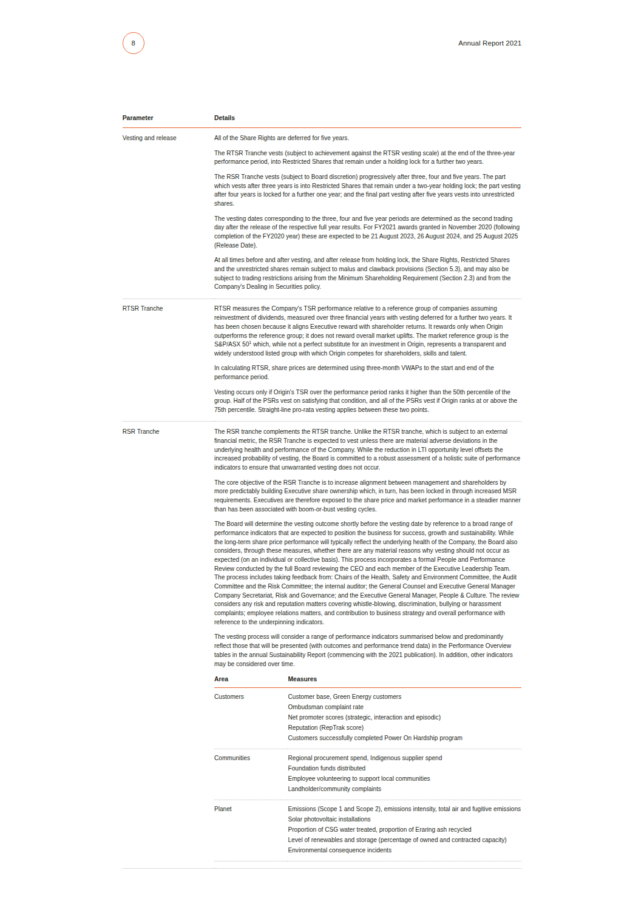8
Annual Report 2021
| Parameter | Details |
| --- | --- |
| Vesting and release | All of the Share Rights are deferred for five years. The RTSR Tranche vests (subject to achievement against the RTSR vesting scale) at the end of the three-year performance period, into Restricted Shares that remain under a holding lock for a further two years. The RSR Tranche vests (subject to Board discretion) progressively after three, four and five years. The part which vests after three years is into Restricted Shares that remain under a two-year holding lock; the part vesting after four years is locked for a further one year; and the final part vesting after five years vests into unrestricted shares. The vesting dates corresponding to the three, four and five year periods are determined as the second trading day after the release of the respective full year results. For FY2021 awards granted in November 2020 (following completion of the FY2020 year) these are expected to be 21 August 2023, 26 August 2024, and 25 August 2025 (Release Date). At all times before and after vesting, and after release from holding lock, the Share Rights, Restricted Shares and the unrestricted shares remain subject to malus and clawback provisions (Section 5.3), and may also be subject to trading restrictions arising from the Minimum Shareholding Requirement (Section 2.3) and from the Company's Dealing in Securities policy. |
| RTSR Tranche | RTSR measures the Company's TSR performance relative to a reference group of companies assuming reinvestment of dividends, measured over three financial years with vesting deferred for a further two years. It has been chosen because it aligns Executive reward with shareholder returns. It rewards only when Origin outperforms the reference group; it does not reward overall market uplifts. The market reference group is the S&P/ASX 50 1 which, while not a perfect substitute for an investment in Origin, represents a transparent and widely understood listed group with which Origin competes for shareholders, skills and talent. In calculating RTSR, share prices are determined using three-month VWAPs to the start and end of the performance period. Vesting occurs only if Origin's TSR over the performance period ranks it higher than the 50th percentile of the group. Half of the PSRs vest on satisfying that condition, and all of the PSRs vest if Origin ranks at or above the 75th percentile. Straight-line pro-rata vesting applies between these two points. |
| RSR Tranche | The RSR tranche complements the RTSR tranche. Unlike the RTSR tranche, which is subject to an external financial metric, the RSR Tranche is expected to vest unless there are material adverse deviations in the underlying health and performance of the Company. While the reduction in LTI opportunity level offsets the increased probability of vesting, the Board is committed to a robust assessment of a holistic suite of performance indicators to ensure that unwarranted vesting does not occur. The core objective of the RSR Tranche is to increase alignment between management and shareholders by more predictably building Executive share ownership which, in turn, has been locked in through increased MSR requirements. Executives are therefore exposed to the share price and market performance in a steadier manner than has been associated with boom-or-bust vesting cycles. The Board will determine the vesting outcome shortly before the vesting date by reference to a broad range of performance indicators that are expected to position the business for success, growth and sustainability. While the long-term share price performance will typically reflect the underlying health of the Company, the Board also considers, through these measures, whether there are any material reasons why vesting should not occur as expected (on an individual or collective basis). This process incorporates a formal People and Performance Review conducted by the full Board reviewing the CEO and each member of the Executive Leadership Team. The process includes taking feedback from: Chairs of the Health, Safety and Environment Committee, the Audit Committee and the Risk Committee; the internal auditor; the General Counsel and Executive General Manager Company Secretariat, Risk and Governance; and the Executive General Manager, People & Culture. The review considers any risk and reputation matters covering whistle-blowing, discrimination, bullying or harassment complaints; employee relations matters, and contribution to business strategy and overall performance with reference to the underpinning indicators. The vesting process will consider a range of performance indicators summarised below and predominantly reflect those that will be presented (with outcomes and performance trend data) in the Performance Overview tables in the annual Sustainability Report (commencing with the 2021 publication). In addition, other indicators may be considered over time. / Area / Measures / / --- / --- / / Customers / Customer base, Green Energy customers Ombudsman complaint rate Net promoter scores (strategic, interaction and episodic) Reputation (RepTrak score) Customers successfully completed Power On Hardship program / / Communities / Regional procurement spend, Indigenous supplier spend Foundation funds distributed Employee volunteering to support local communities Landholder/community complaints / / Planet / Emissions (Scope 1 and Scope 2), emissions intensity, total air and fugitive emissions Solar photovoltaic installations Proportion of CSG water treated, proportion of Eraring ash recycled Level of renewables and storage (percentage of owned and contracted capacity) Environmental consequence incidents / |